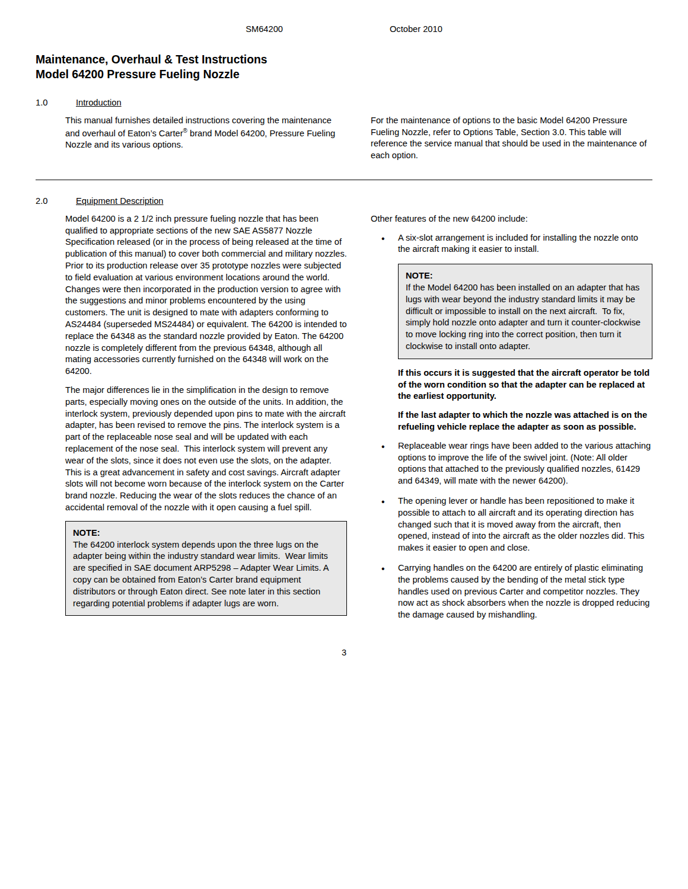SM64200 October 2010
Maintenance, Overhaul & Test Instructions
Model 64200 Pressure Fueling Nozzle
1.0 Introduction
This manual furnishes detailed instructions covering the maintenance and overhaul of Eaton’s Carter® brand Model 64200, Pressure Fueling Nozzle and its various options.
For the maintenance of options to the basic Model 64200 Pressure Fueling Nozzle, refer to Options Table, Section 3.0. This table will reference the service manual that should be used in the maintenance of each option.
2.0 Equipment Description
Model 64200 is a 2 1/2 inch pressure fueling nozzle that has been qualified to appropriate sections of the new SAE AS5877 Nozzle Specification released (or in the process of being released at the time of publication of this manual) to cover both commercial and military nozzles. Prior to its production release over 35 prototype nozzles were subjected to field evaluation at various environment locations around the world. Changes were then incorporated in the production version to agree with the suggestions and minor problems encountered by the using customers. The unit is designed to mate with adapters conforming to AS24484 (superseded MS24484) or equivalent. The 64200 is intended to replace the 64348 as the standard nozzle provided by Eaton. The 64200 nozzle is completely different from the previous 64348, although all mating accessories currently furnished on the 64348 will work on the 64200.
The major differences lie in the simplification in the design to remove parts, especially moving ones on the outside of the units. In addition, the interlock system, previously depended upon pins to mate with the aircraft adapter, has been revised to remove the pins. The interlock system is a part of the replaceable nose seal and will be updated with each replacement of the nose seal. This interlock system will prevent any wear of the slots, since it does not even use the slots, on the adapter. This is a great advancement in safety and cost savings. Aircraft adapter slots will not become worn because of the interlock system on the Carter brand nozzle. Reducing the wear of the slots reduces the chance of an accidental removal of the nozzle with it open causing a fuel spill.
NOTE:
The 64200 interlock system depends upon the three lugs on the adapter being within the industry standard wear limits. Wear limits are specified in SAE document ARP5298 – Adapter Wear Limits. A copy can be obtained from Eaton’s Carter brand equipment distributors or through Eaton direct. See note later in this section regarding potential problems if adapter lugs are worn.
Other features of the new 64200 include:
A six-slot arrangement is included for installing the nozzle onto the aircraft making it easier to install.
NOTE:
If the Model 64200 has been installed on an adapter that has lugs with wear beyond the industry standard limits it may be difficult or impossible to install on the next aircraft. To fix, simply hold nozzle onto adapter and turn it counter-clockwise to move locking ring into the correct position, then turn it clockwise to install onto adapter.
If this occurs it is suggested that the aircraft operator be told of the worn condition so that the adapter can be replaced at the earliest opportunity.
If the last adapter to which the nozzle was attached is on the refueling vehicle replace the adapter as soon as possible.
Replaceable wear rings have been added to the various attaching options to improve the life of the swivel joint. (Note: All older options that attached to the previously qualified nozzles, 61429 and 64349, will mate with the newer 64200).
The opening lever or handle has been repositioned to make it possible to attach to all aircraft and its operating direction has changed such that it is moved away from the aircraft, then opened, instead of into the aircraft as the older nozzles did. This makes it easier to open and close.
Carrying handles on the 64200 are entirely of plastic eliminating the problems caused by the bending of the metal stick type handles used on previous Carter and competitor nozzles. They now act as shock absorbers when the nozzle is dropped reducing the damage caused by mishandling.
3